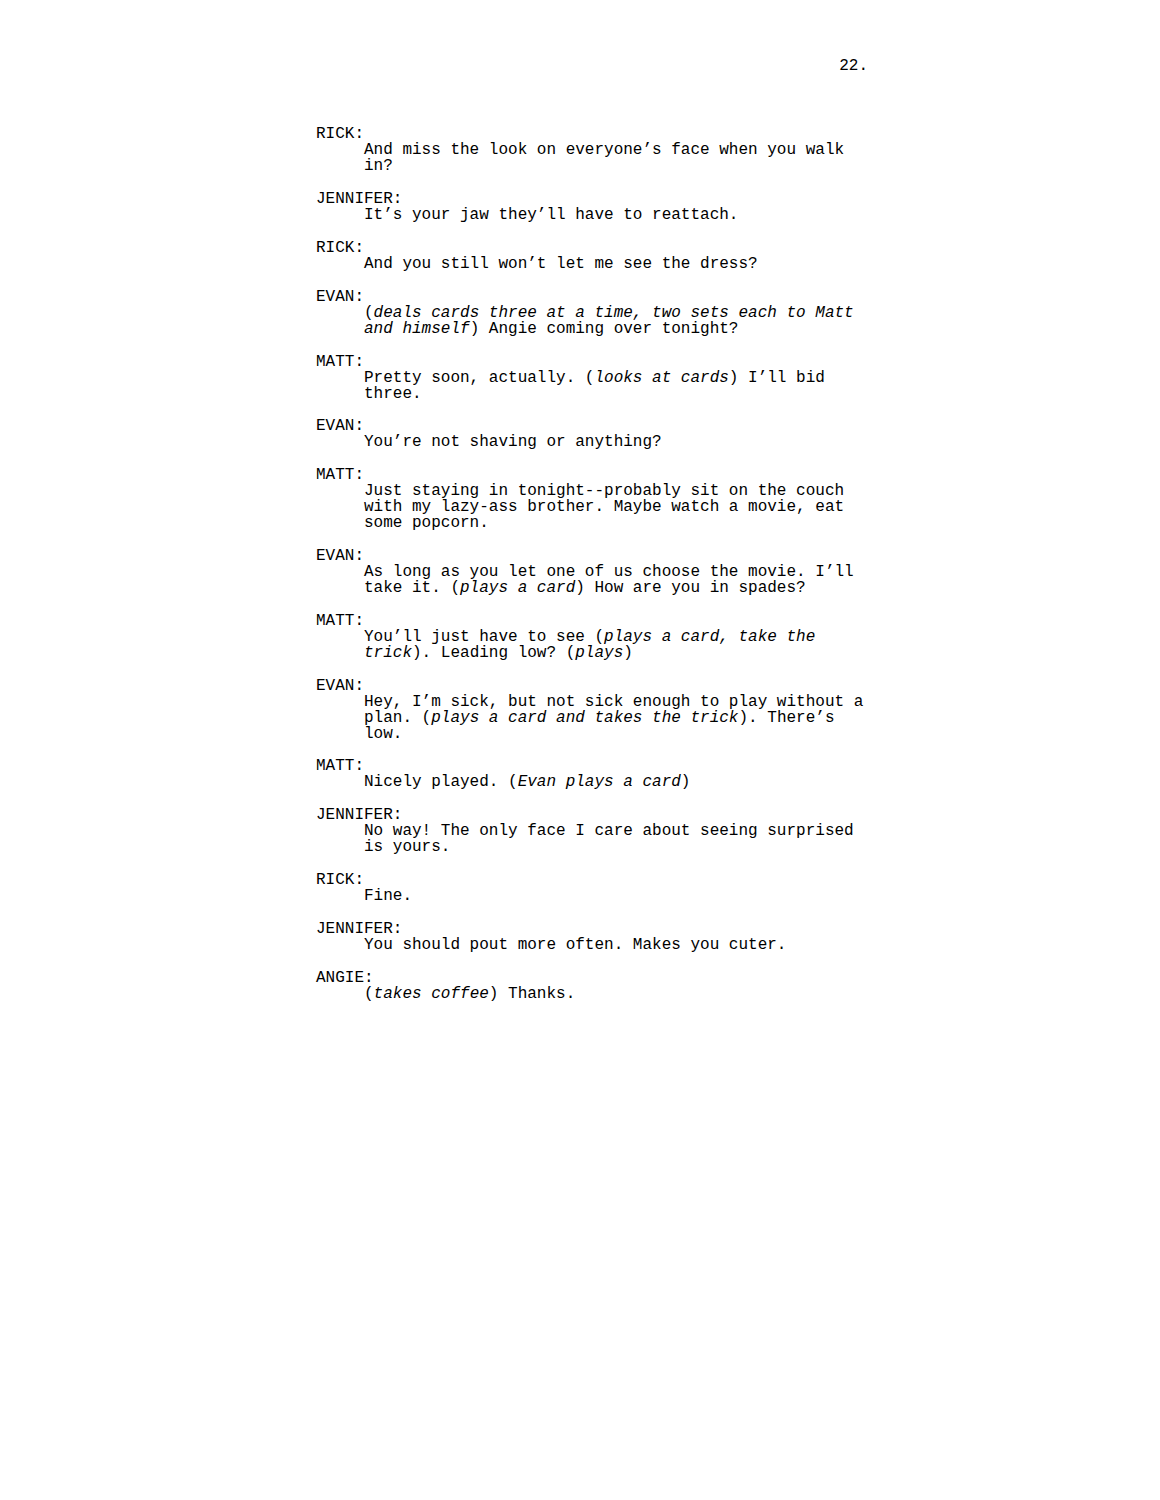22.
RICK:
And miss the look on everyone’s face when you walk in?
JENNIFER:
It’s your jaw they’ll have to reattach.
RICK:
And you still won’t let me see the dress?
EVAN:
(deals cards three at a time, two sets each to Matt and himself) Angie coming over tonight?
MATT:
Pretty soon, actually. (looks at cards) I’ll bid three.
EVAN:
You’re not shaving or anything?
MATT:
Just staying in tonight--probably sit on the couch with my lazy-ass brother. Maybe watch a movie, eat some popcorn.
EVAN:
As long as you let one of us choose the movie. I’ll take it. (plays a card) How are you in spades?
MATT:
You’ll just have to see (plays a card, take the trick). Leading low? (plays)
EVAN:
Hey, I’m sick, but not sick enough to play without a plan. (plays a card and takes the trick). There’s low.
MATT:
Nicely played. (Evan plays a card)
JENNIFER:
No way! The only face I care about seeing surprised is yours.
RICK:
Fine.
JENNIFER:
You should pout more often. Makes you cuter.
ANGIE:
(takes coffee) Thanks.